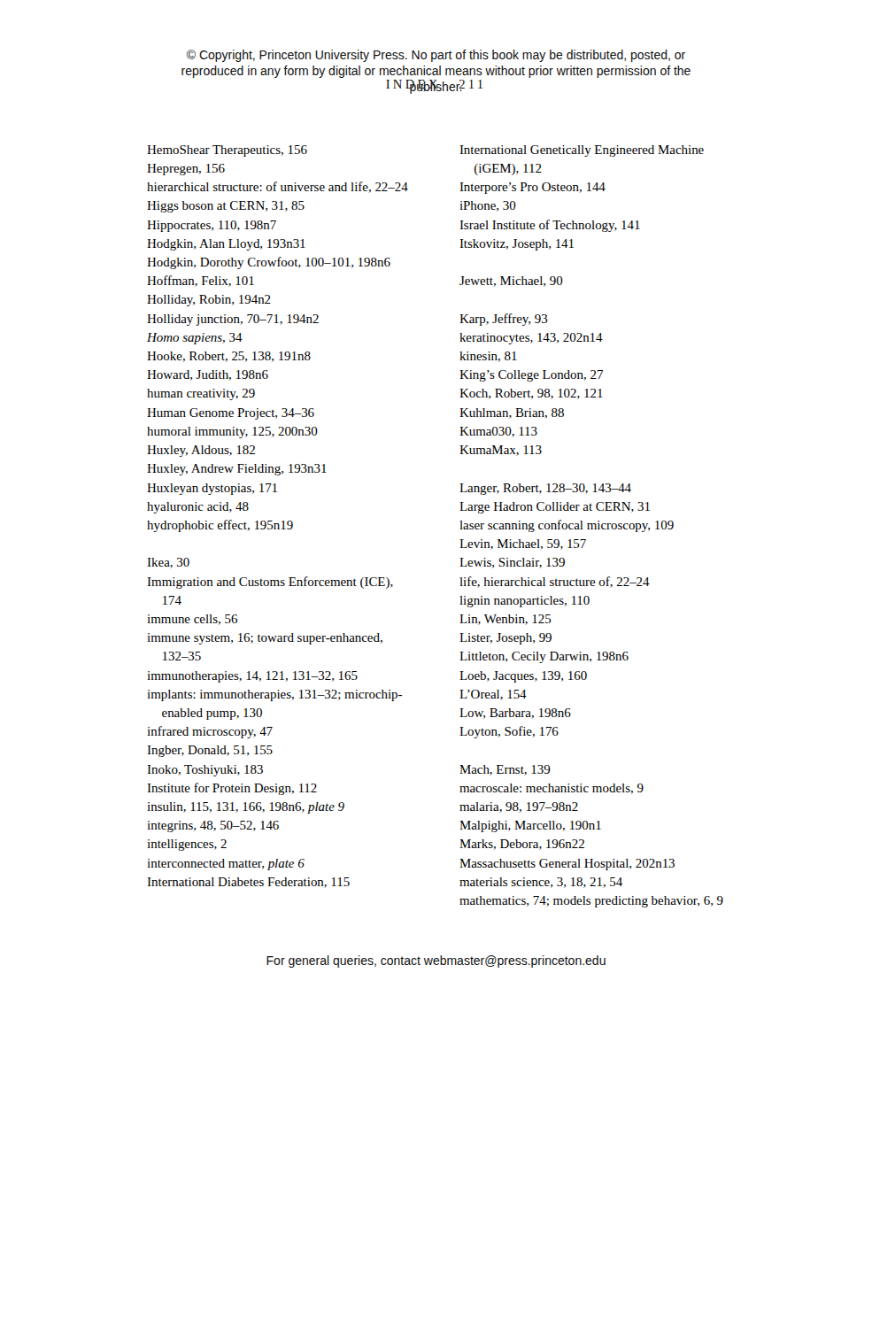© Copyright, Princeton University Press. No part of this book may be distributed, posted, or reproduced in any form by digital or mechanical means without prior written permission of the publisher.
INDEX 211
HemoShear Therapeutics, 156
Hepregen, 156
hierarchical structure: of universe and life, 22–24
Higgs boson at CERN, 31, 85
Hippocrates, 110, 198n7
Hodgkin, Alan Lloyd, 193n31
Hodgkin, Dorothy Crowfoot, 100–101, 198n6
Hoffman, Felix, 101
Holliday, Robin, 194n2
Holliday junction, 70–71, 194n2
Homo sapiens, 34
Hooke, Robert, 25, 138, 191n8
Howard, Judith, 198n6
human creativity, 29
Human Genome Project, 34–36
humoral immunity, 125, 200n30
Huxley, Aldous, 182
Huxley, Andrew Fielding, 193n31
Huxleyan dystopias, 171
hyaluronic acid, 48
hydrophobic effect, 195n19
Ikea, 30
Immigration and Customs Enforcement (ICE), 174
immune cells, 56
immune system, 16; toward super-enhanced, 132–35
immunotherapies, 14, 121, 131–32, 165
implants: immunotherapies, 131–32; microchip-enabled pump, 130
infrared microscopy, 47
Ingber, Donald, 51, 155
Inoko, Toshiyuki, 183
Institute for Protein Design, 112
insulin, 115, 131, 166, 198n6, plate 9
integrins, 48, 50–52, 146
intelligences, 2
interconnected matter, plate 6
International Diabetes Federation, 115
International Genetically Engineered Machine (iGEM), 112
Interpore’s Pro Osteon, 144
iPhone, 30
Israel Institute of Technology, 141
Itskovitz, Joseph, 141
Jewett, Michael, 90
Karp, Jeffrey, 93
keratinocytes, 143, 202n14
kinesin, 81
King’s College London, 27
Koch, Robert, 98, 102, 121
Kuhlman, Brian, 88
Kuma030, 113
KumaMax, 113
Langer, Robert, 128–30, 143–44
Large Hadron Collider at CERN, 31
laser scanning confocal microscopy, 109
Levin, Michael, 59, 157
Lewis, Sinclair, 139
life, hierarchical structure of, 22–24
lignin nanoparticles, 110
Lin, Wenbin, 125
Lister, Joseph, 99
Littleton, Cecily Darwin, 198n6
Loeb, Jacques, 139, 160
L’Oreal, 154
Low, Barbara, 198n6
Loyton, Sofie, 176
Mach, Ernst, 139
macroscale: mechanistic models, 9
malaria, 98, 197–98n2
Malpighi, Marcello, 190n1
Marks, Debora, 196n22
Massachusetts General Hospital, 202n13
materials science, 3, 18, 21, 54
mathematics, 74; models predicting behavior, 6, 9
For general queries, contact webmaster@press.princeton.edu